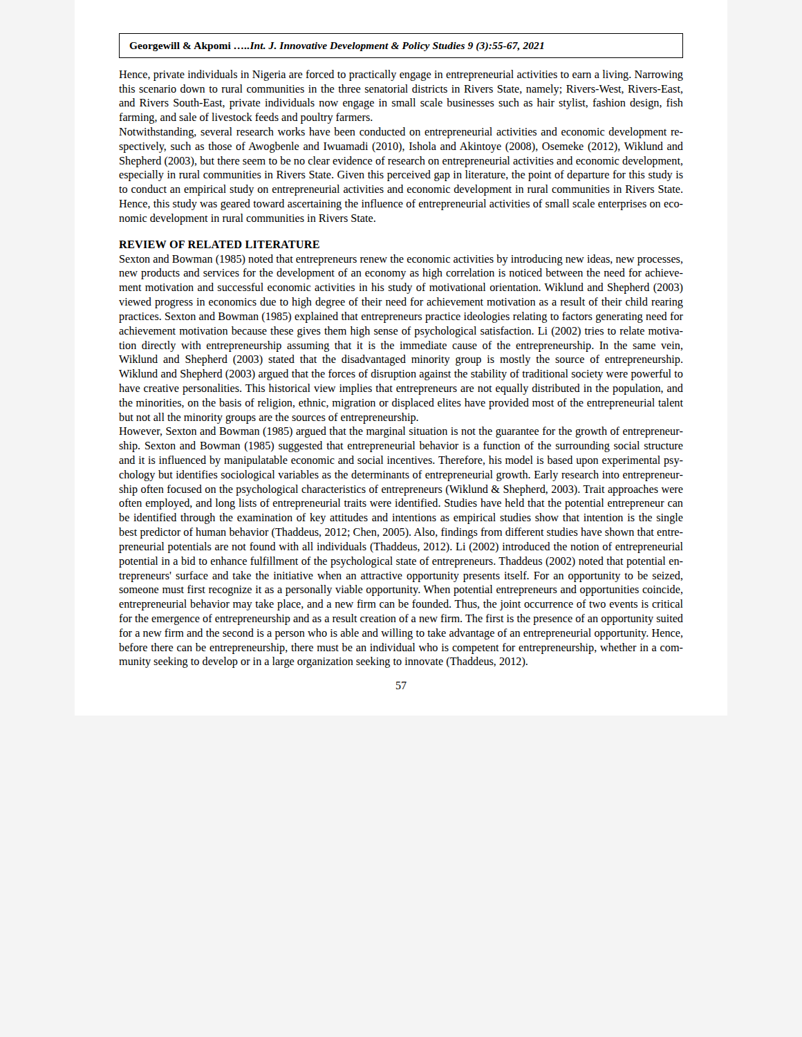Georgewill & Akpomi …..Int. J. Innovative Development & Policy Studies 9 (3):55-67, 2021
Hence, private individuals in Nigeria are forced to practically engage in entrepreneurial activities to earn a living. Narrowing this scenario down to rural communities in the three senatorial districts in Rivers State, namely; Rivers-West, Rivers-East, and Rivers South-East, private individuals now engage in small scale businesses such as hair stylist, fashion design, fish farming, and sale of livestock feeds and poultry farmers.
Notwithstanding, several research works have been conducted on entrepreneurial activities and economic development respectively, such as those of Awogbenle and Iwuamadi (2010), Ishola and Akintoye (2008), Osemeke (2012), Wiklund and Shepherd (2003), but there seem to be no clear evidence of research on entrepreneurial activities and economic development, especially in rural communities in Rivers State. Given this perceived gap in literature, the point of departure for this study is to conduct an empirical study on entrepreneurial activities and economic development in rural communities in Rivers State. Hence, this study was geared toward ascertaining the influence of entrepreneurial activities of small scale enterprises on economic development in rural communities in Rivers State.
Review of Related Literature
Sexton and Bowman (1985) noted that entrepreneurs renew the economic activities by introducing new ideas, new processes, new products and services for the development of an economy as high correlation is noticed between the need for achievement motivation and successful economic activities in his study of motivational orientation. Wiklund and Shepherd (2003) viewed progress in economics due to high degree of their need for achievement motivation as a result of their child rearing practices. Sexton and Bowman (1985) explained that entrepreneurs practice ideologies relating to factors generating need for achievement motivation because these gives them high sense of psychological satisfaction. Li (2002) tries to relate motivation directly with entrepreneurship assuming that it is the immediate cause of the entrepreneurship. In the same vein, Wiklund and Shepherd (2003) stated that the disadvantaged minority group is mostly the source of entrepreneurship. Wiklund and Shepherd (2003) argued that the forces of disruption against the stability of traditional society were powerful to have creative personalities. This historical view implies that entrepreneurs are not equally distributed in the population, and the minorities, on the basis of religion, ethnic, migration or displaced elites have provided most of the entrepreneurial talent but not all the minority groups are the sources of entrepreneurship.
However, Sexton and Bowman (1985) argued that the marginal situation is not the guarantee for the growth of entrepreneurship. Sexton and Bowman (1985) suggested that entrepreneurial behavior is a function of the surrounding social structure and it is influenced by manipulatable economic and social incentives. Therefore, his model is based upon experimental psychology but identifies sociological variables as the determinants of entrepreneurial growth. Early research into entrepreneurship often focused on the psychological characteristics of entrepreneurs (Wiklund & Shepherd, 2003). Trait approaches were often employed, and long lists of entrepreneurial traits were identified. Studies have held that the potential entrepreneur can be identified through the examination of key attitudes and intentions as empirical studies show that intention is the single best predictor of human behavior (Thaddeus, 2012; Chen, 2005). Also, findings from different studies have shown that entrepreneurial potentials are not found with all individuals (Thaddeus, 2012). Li (2002) introduced the notion of entrepreneurial potential in a bid to enhance fulfillment of the psychological state of entrepreneurs. Thaddeus (2002) noted that potential entrepreneurs' surface and take the initiative when an attractive opportunity presents itself. For an opportunity to be seized, someone must first recognize it as a personally viable opportunity. When potential entrepreneurs and opportunities coincide, entrepreneurial behavior may take place, and a new firm can be founded. Thus, the joint occurrence of two events is critical for the emergence of entrepreneurship and as a result creation of a new firm. The first is the presence of an opportunity suited for a new firm and the second is a person who is able and willing to take advantage of an entrepreneurial opportunity. Hence, before there can be entrepreneurship, there must be an individual who is competent for entrepreneurship, whether in a community seeking to develop or in a large organization seeking to innovate (Thaddeus, 2012).
57